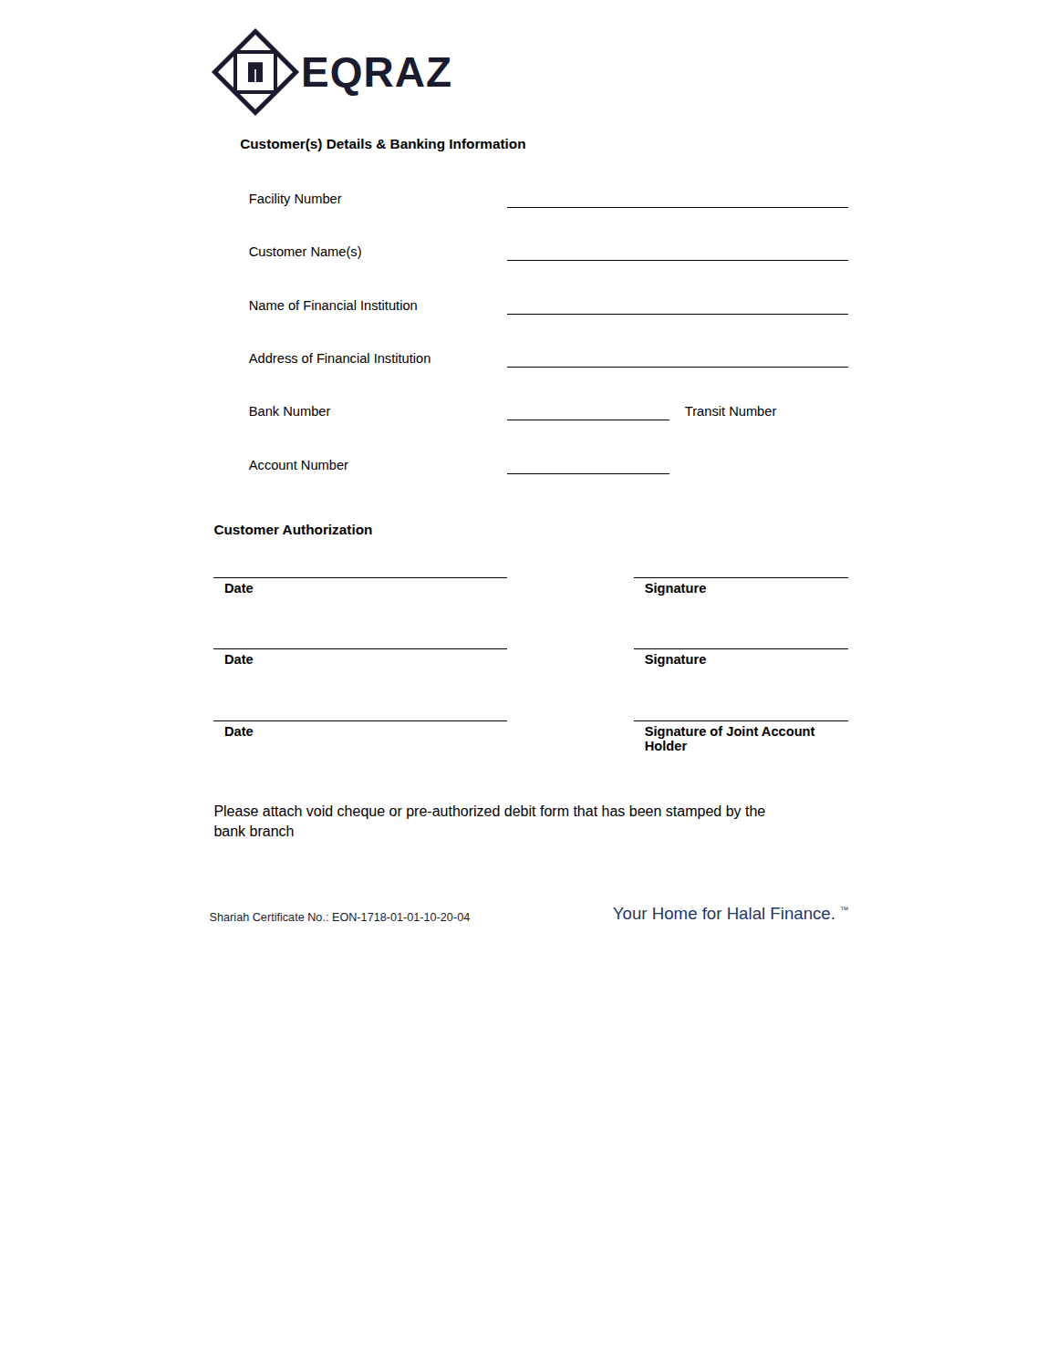EQRAZ
Customer(s) Details & Banking Information
Facility Number
Customer Name(s)
Name of Financial Institution
Address of Financial Institution
Bank Number
Transit Number
Account Number
Customer Authorization
Date
Signature
Date
Signature
Date
Signature of Joint Account Holder
Please attach void cheque or pre-authorized debit form that has been stamped by the bank branch
Shariah Certificate No.: EON-1718-01-01-10-20-04
Your Home for Halal Finance. ™